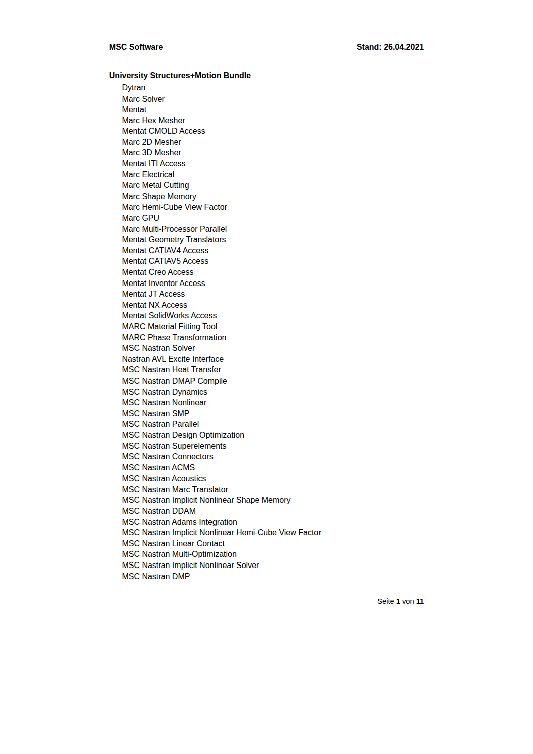MSC Software Stand: 26.04.2021
University Structures+Motion Bundle
Dytran
Marc Solver
Mentat
Marc Hex Mesher
Mentat CMOLD Access
Marc 2D Mesher
Marc 3D Mesher
Mentat ITI Access
Marc Electrical
Marc Metal Cutting
Marc Shape Memory
Marc Hemi-Cube View Factor
Marc GPU
Marc Multi-Processor Parallel
Mentat Geometry Translators
Mentat CATIAV4 Access
Mentat CATIAV5 Access
Mentat Creo Access
Mentat Inventor Access
Mentat JT Access
Mentat NX Access
Mentat SolidWorks Access
MARC Material Fitting Tool
MARC Phase Transformation
MSC Nastran Solver
Nastran AVL Excite Interface
MSC Nastran Heat Transfer
MSC Nastran DMAP Compile
MSC Nastran Dynamics
MSC Nastran Nonlinear
MSC Nastran SMP
MSC Nastran Parallel
MSC Nastran Design Optimization
MSC Nastran Superelements
MSC Nastran Connectors
MSC Nastran ACMS
MSC Nastran Acoustics
MSC Nastran Marc Translator
MSC Nastran Implicit Nonlinear Shape Memory
MSC Nastran DDAM
MSC Nastran Adams Integration
MSC Nastran Implicit Nonlinear Hemi-Cube View Factor
MSC Nastran Linear Contact
MSC Nastran Multi-Optimization
MSC Nastran Implicit Nonlinear Solver
MSC Nastran DMP
Seite 1 von 11